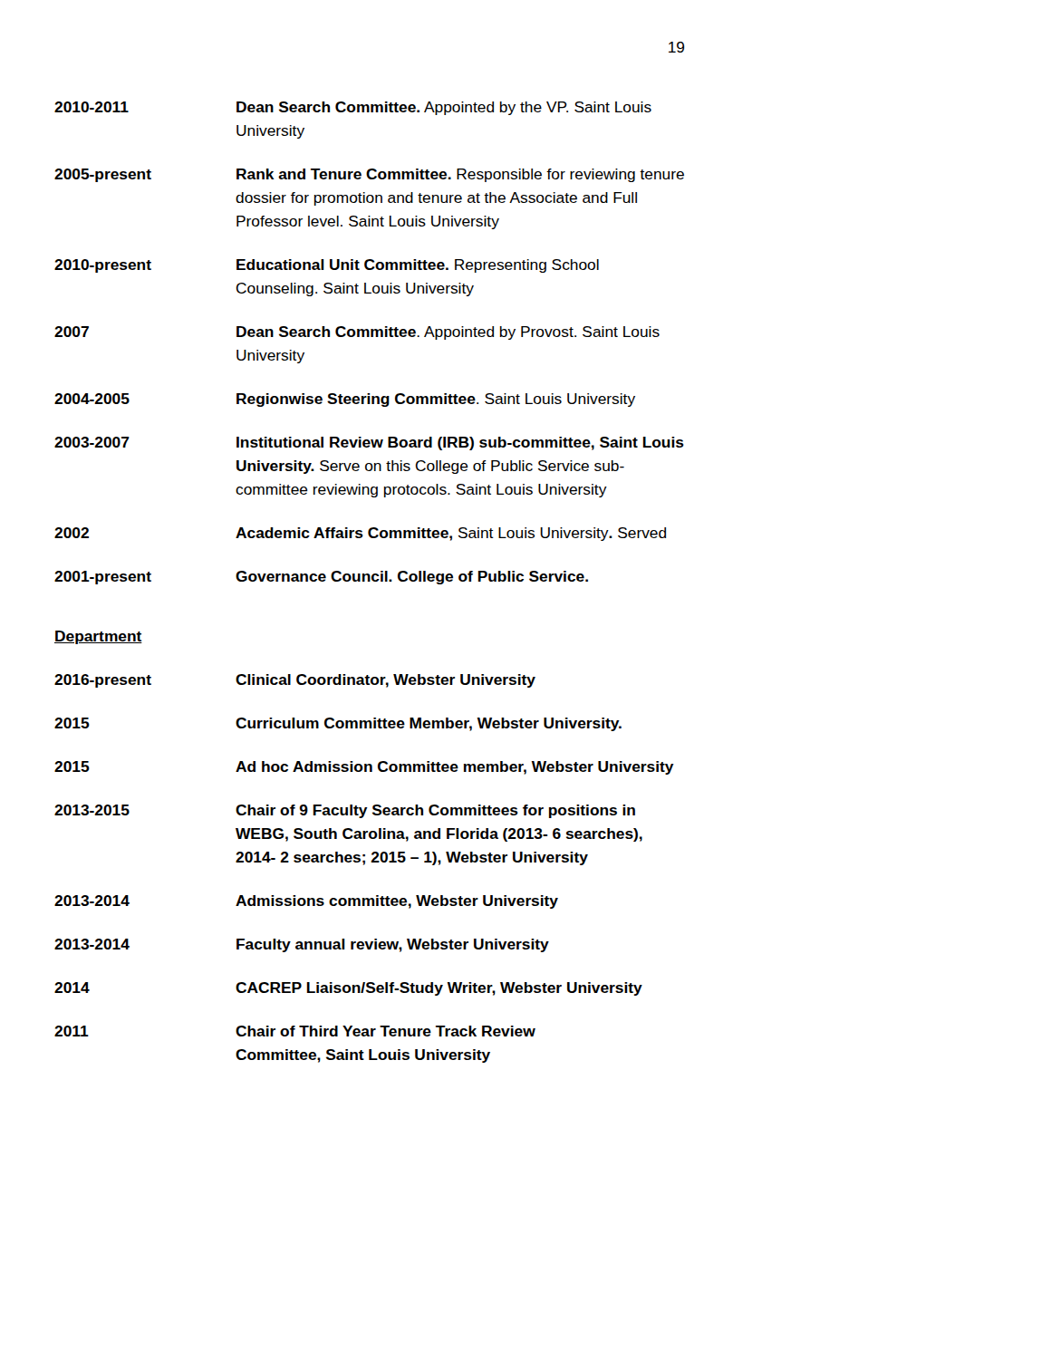19
2010-2011
Dean Search Committee. Appointed by the VP. Saint Louis University
2005-present
Rank and Tenure Committee. Responsible for reviewing tenure dossier for promotion and tenure at the Associate and Full Professor level. Saint Louis University
2010-present
Educational Unit Committee. Representing School Counseling. Saint Louis University
2007
Dean Search Committee. Appointed by Provost. Saint Louis University
2004-2005
Regionwise Steering Committee. Saint Louis University
2003-2007
Institutional Review Board (IRB) sub-committee, Saint Louis University. Serve on this College of Public Service sub-committee reviewing protocols. Saint Louis University
2002
Academic Affairs Committee, Saint Louis University. Served
2001-present
Governance Council. College of Public Service.
Department
2016-present
Clinical Coordinator, Webster University
2015
Curriculum Committee Member, Webster University.
2015
Ad hoc Admission Committee member, Webster University
2013-2015
Chair of 9 Faculty Search Committees for positions in WEBG, South Carolina, and Florida (2013- 6 searches), 2014- 2 searches; 2015 – 1), Webster University
2013-2014
Admissions committee, Webster University
2013-2014
Faculty annual review, Webster University
2014
CACREP Liaison/Self-Study Writer, Webster University
2011
Chair of Third Year Tenure Track Review
Committee, Saint Louis University